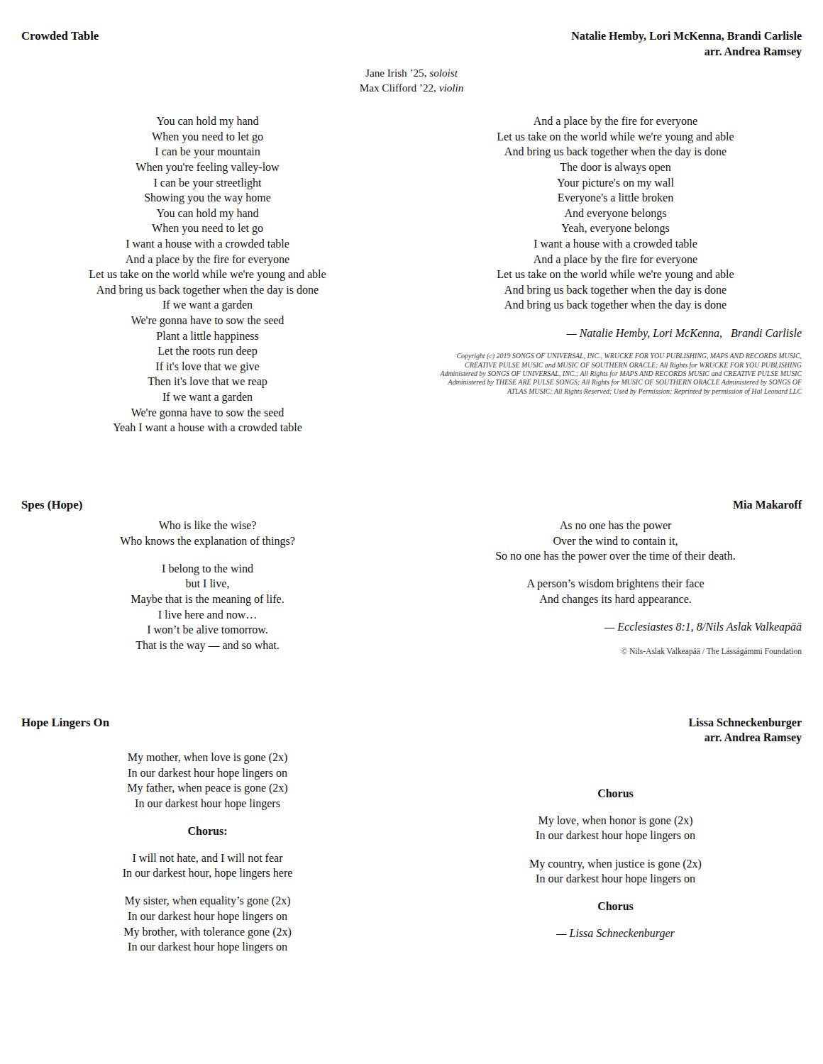Crowded Table
Natalie Hemby, Lori McKenna, Brandi Carlisle arr. Andrea Ramsey
Jane Irish ’25, soloist
Max Clifford ’22, violin
You can hold my hand
When you need to let go
I can be your mountain
When you're feeling valley-low
I can be your streetlight
Showing you the way home
You can hold my hand
When you need to let go
I want a house with a crowded table
And a place by the fire for everyone
Let us take on the world while we're young and able
And bring us back together when the day is done
If we want a garden
We're gonna have to sow the seed
Plant a little happiness
Let the roots run deep
If it's love that we give
Then it's love that we reap
If we want a garden
We're gonna have to sow the seed
Yeah I want a house with a crowded table
And a place by the fire for everyone
Let us take on the world while we're young and able
And bring us back together when the day is done
The door is always open
Your picture's on my wall
Everyone's a little broken
And everyone belongs
Yeah, everyone belongs
I want a house with a crowded table
And a place by the fire for everyone
Let us take on the world while we're young and able
And bring us back together when the day is done
And bring us back together when the day is done
— Natalie Hemby, Lori McKenna, Brandi Carlisle
Copyright (c) 2019 SONGS OF UNIVERSAL, INC., WRUCKE FOR YOU PUBLISHING, MAPS AND RECORDS MUSIC, CREATIVE PULSE MUSIC and MUSIC OF SOUTHERN ORACLE; All Rights for WRUCKE FOR YOU PUBLISHING Administered by SONGS OF UNIVERSAL, INC.; All Rights for MAPS AND RECORDS MUSIC and CREATIVE PULSE MUSIC Administered by THESE ARE PULSE SONGS; All Rights for MUSIC OF SOUTHERN ORACLE Administered by SONGS OF ATLAS MUSIC; All Rights Reserved; Used by Permission; Reprinted by permission of Hal Leonard LLC
Spes (Hope)
Mia Makaroff
Who is like the wise?
Who knows the explanation of things?
I belong to the wind
but I live,
Maybe that is the meaning of life.
I live here and now…
I won’t be alive tomorrow.
That is the way — and so what.
As no one has the power
Over the wind to contain it,
So no one has the power over the time of their death.
A person’s wisdom brightens their face
And changes its hard appearance.
— Ecclesiastes 8:1, 8/Nils Aslak Valkeapää
© Nils-Aslak Valkeapää / The Lásságámmi Foundation
Hope Lingers On
Lissa Schneckenburger arr. Andrea Ramsey
My mother, when love is gone (2x)
In our darkest hour hope lingers on
My father, when peace is gone (2x)
In our darkest hour hope lingers
Chorus:
I will not hate, and I will not fear
In our darkest hour, hope lingers here
My sister, when equality’s gone (2x)
In our darkest hour hope lingers on
My brother, with tolerance gone (2x)
In our darkest hour hope lingers on
Chorus
My love, when honor is gone (2x)
In our darkest hour hope lingers on
My country, when justice is gone (2x)
In our darkest hour hope lingers on
Chorus
— Lissa Schneckenburger